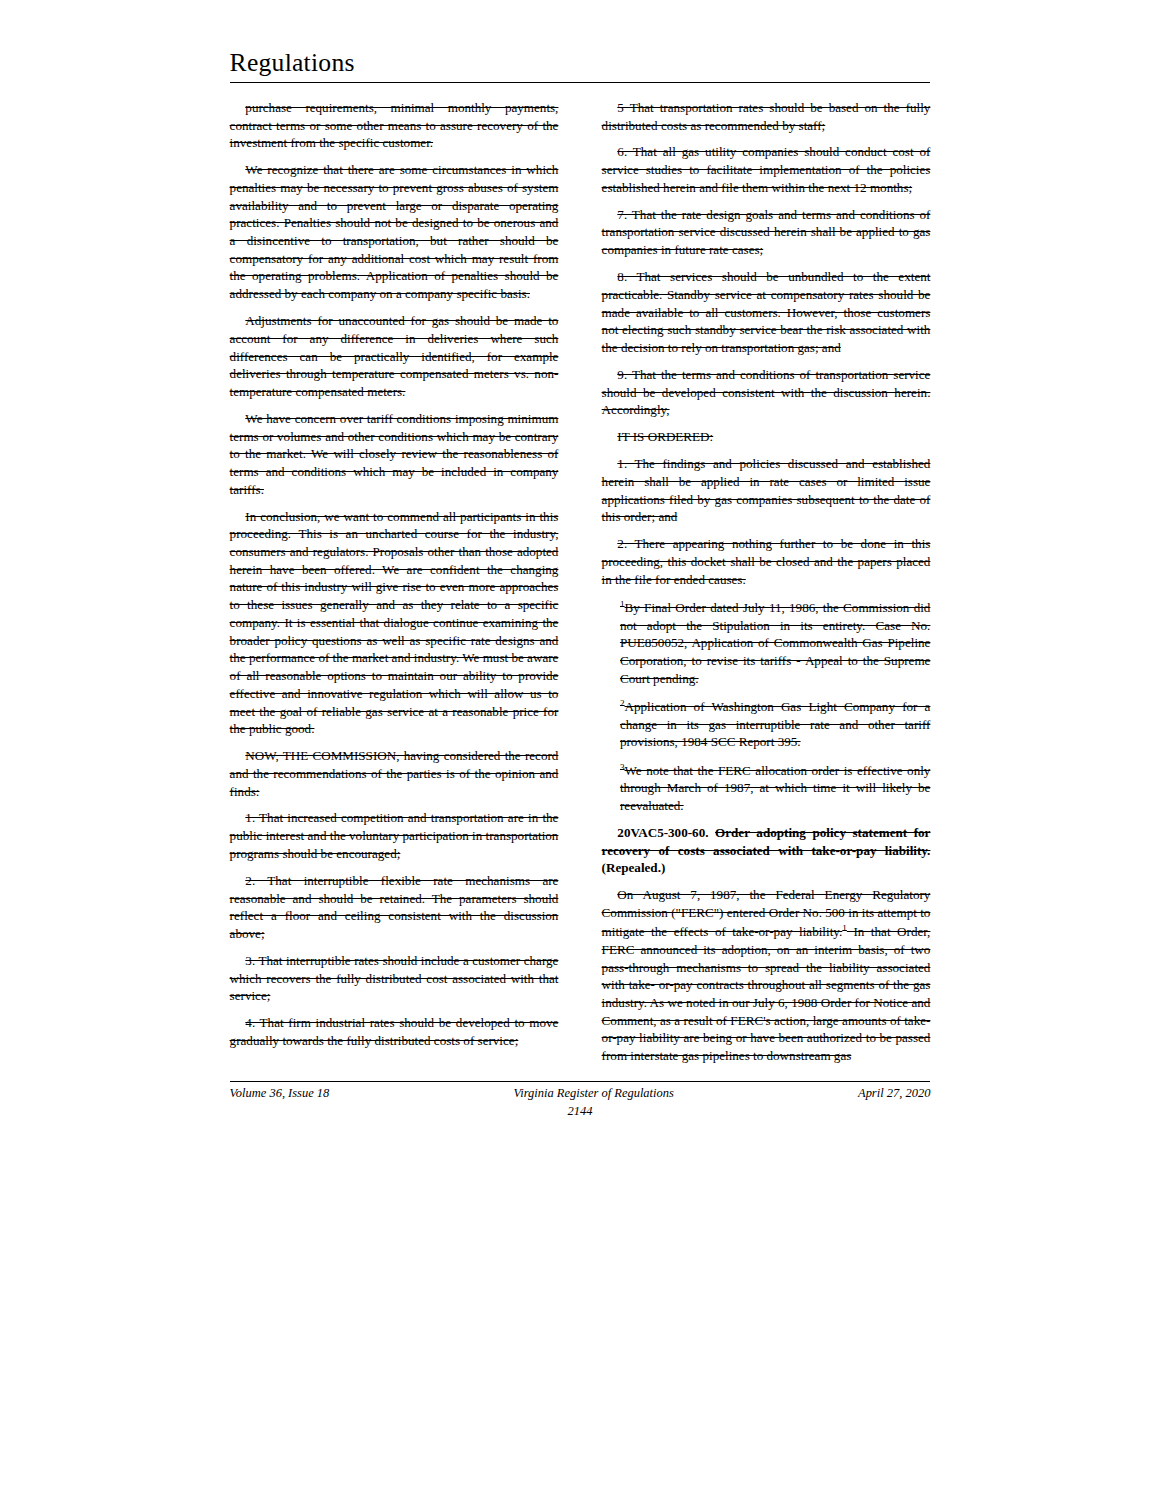Regulations
purchase requirements, minimal monthly payments, contract terms or some other means to assure recovery of the investment from the specific customer.
We recognize that there are some circumstances in which penalties may be necessary to prevent gross abuses of system availability and to prevent large or disparate operating practices. Penalties should not be designed to be onerous and a disincentive to transportation, but rather should be compensatory for any additional cost which may result from the operating problems. Application of penalties should be addressed by each company on a company specific basis.
Adjustments for unaccounted for gas should be made to account for any difference in deliveries where such differences can be practically identified, for example deliveries through temperature compensated meters vs. non-temperature compensated meters.
We have concern over tariff conditions imposing minimum terms or volumes and other conditions which may be contrary to the market. We will closely review the reasonableness of terms and conditions which may be included in company tariffs.
In conclusion, we want to commend all participants in this proceeding. This is an uncharted course for the industry, consumers and regulators. Proposals other than those adopted herein have been offered. We are confident the changing nature of this industry will give rise to even more approaches to these issues generally and as they relate to a specific company. It is essential that dialogue continue examining the broader policy questions as well as specific rate designs and the performance of the market and industry. We must be aware of all reasonable options to maintain our ability to provide effective and innovative regulation which will allow us to meet the goal of reliable gas service at a reasonable price for the public good.
NOW, THE COMMISSION, having considered the record and the recommendations of the parties is of the opinion and finds:
1. That increased competition and transportation are in the public interest and the voluntary participation in transportation programs should be encouraged;
2. That interruptible flexible rate mechanisms are reasonable and should be retained. The parameters should reflect a floor and ceiling consistent with the discussion above;
3. That interruptible rates should include a customer charge which recovers the fully distributed cost associated with that service;
4. That firm industrial rates should be developed to move gradually towards the fully distributed costs of service;
5 That transportation rates should be based on the fully distributed costs as recommended by staff;
6. That all gas utility companies should conduct cost of service studies to facilitate implementation of the policies established herein and file them within the next 12 months;
7. That the rate design goals and terms and conditions of transportation service discussed herein shall be applied to gas companies in future rate cases;
8. That services should be unbundled to the extent practicable. Standby service at compensatory rates should be made available to all customers. However, those customers not electing such standby service bear the risk associated with the decision to rely on transportation gas; and
9. That the terms and conditions of transportation service should be developed consistent with the discussion herein. Accordingly,
IT IS ORDERED:
1. The findings and policies discussed and established herein shall be applied in rate cases or limited issue applications filed by gas companies subsequent to the date of this order; and
2. There appearing nothing further to be done in this proceeding, this docket shall be closed and the papers placed in the file for ended causes.
1By Final Order dated July 11, 1986, the Commission did not adopt the Stipulation in its entirety. Case No. PUE850052, Application of Commonwealth Gas Pipeline Corporation, to revise its tariffs - Appeal to the Supreme Court pending.
2Application of Washington Gas Light Company for a change in its gas interruptible rate and other tariff provisions, 1984 SCC Report 395.
3We note that the FERC allocation order is effective only through March of 1987, at which time it will likely be reevaluated.
20VAC5-300-60. Order adopting policy statement for recovery of costs associated with take-or-pay liability. (Repealed.)
On August 7, 1987, the Federal Energy Regulatory Commission ("FERC") entered Order No. 500 in its attempt to mitigate the effects of take-or-pay liability.1 In that Order, FERC announced its adoption, on an interim basis, of two pass-through mechanisms to spread the liability associated with take- or-pay contracts throughout all segments of the gas industry. As we noted in our July 6, 1988 Order for Notice and Comment, as a result of FERC's action, large amounts of take-or-pay liability are being or have been authorized to be passed from interstate gas pipelines to downstream gas
Volume 36, Issue 18
Virginia Register of Regulations
April 27, 2020
2144